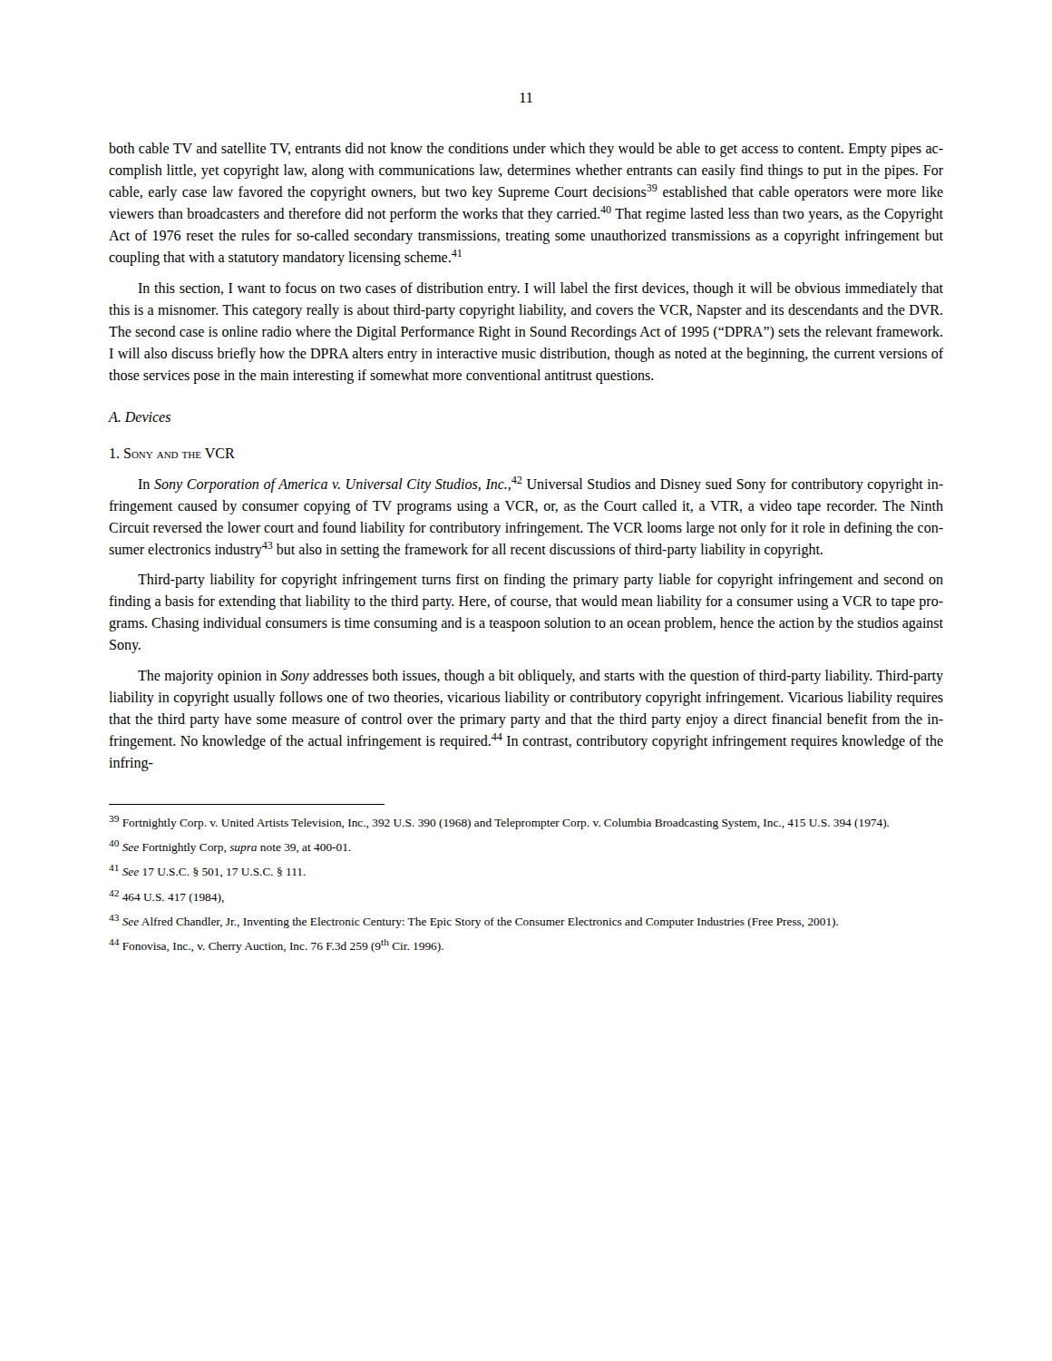11
both cable TV and satellite TV, entrants did not know the conditions under which they would be able to get access to content. Empty pipes accomplish little, yet copyright law, along with communications law, determines whether entrants can easily find things to put in the pipes. For cable, early case law favored the copyright owners, but two key Supreme Court decisions39 established that cable operators were more like viewers than broadcasters and therefore did not perform the works that they carried.40 That regime lasted less than two years, as the Copyright Act of 1976 reset the rules for so-called secondary transmissions, treating some unauthorized transmissions as a copyright infringement but coupling that with a statutory mandatory licensing scheme.41
In this section, I want to focus on two cases of distribution entry. I will label the first devices, though it will be obvious immediately that this is a misnomer. This category really is about third-party copyright liability, and covers the VCR, Napster and its descendants and the DVR. The second case is online radio where the Digital Performance Right in Sound Recordings Act of 1995 (“DPRA”) sets the relevant framework. I will also discuss briefly how the DPRA alters entry in interactive music distribution, though as noted at the beginning, the current versions of those services pose in the main interesting if somewhat more conventional antitrust questions.
A. Devices
1. Sony and the VCR
In Sony Corporation of America v. Universal City Studios, Inc.,42 Universal Studios and Disney sued Sony for contributory copyright infringement caused by consumer copying of TV programs using a VCR, or, as the Court called it, a VTR, a video tape recorder. The Ninth Circuit reversed the lower court and found liability for contributory infringement. The VCR looms large not only for it role in defining the consumer electronics industry43 but also in setting the framework for all recent discussions of third-party liability in copyright.
Third-party liability for copyright infringement turns first on finding the primary party liable for copyright infringement and second on finding a basis for extending that liability to the third party. Here, of course, that would mean liability for a consumer using a VCR to tape programs. Chasing individual consumers is time consuming and is a teaspoon solution to an ocean problem, hence the action by the studios against Sony.
The majority opinion in Sony addresses both issues, though a bit obliquely, and starts with the question of third-party liability. Third-party liability in copyright usually follows one of two theories, vicarious liability or contributory copyright infringement. Vicarious liability requires that the third party have some measure of control over the primary party and that the third party enjoy a direct financial benefit from the infringement. No knowledge of the actual infringement is required.44 In contrast, contributory copyright infringement requires knowledge of the infring-
39 Fortnightly Corp. v. United Artists Television, Inc., 392 U.S. 390 (1968) and Teleprompter Corp. v. Columbia Broadcasting System, Inc., 415 U.S. 394 (1974).
40 See Fortnightly Corp, supra note 39, at 400-01.
41 See 17 U.S.C. § 501, 17 U.S.C. § 111.
42 464 U.S. 417 (1984),
43 See Alfred Chandler, Jr., Inventing the Electronic Century: The Epic Story of the Consumer Electronics and Computer Industries (Free Press, 2001).
44 Fonovisa, Inc., v. Cherry Auction, Inc. 76 F.3d 259 (9th Cir. 1996).